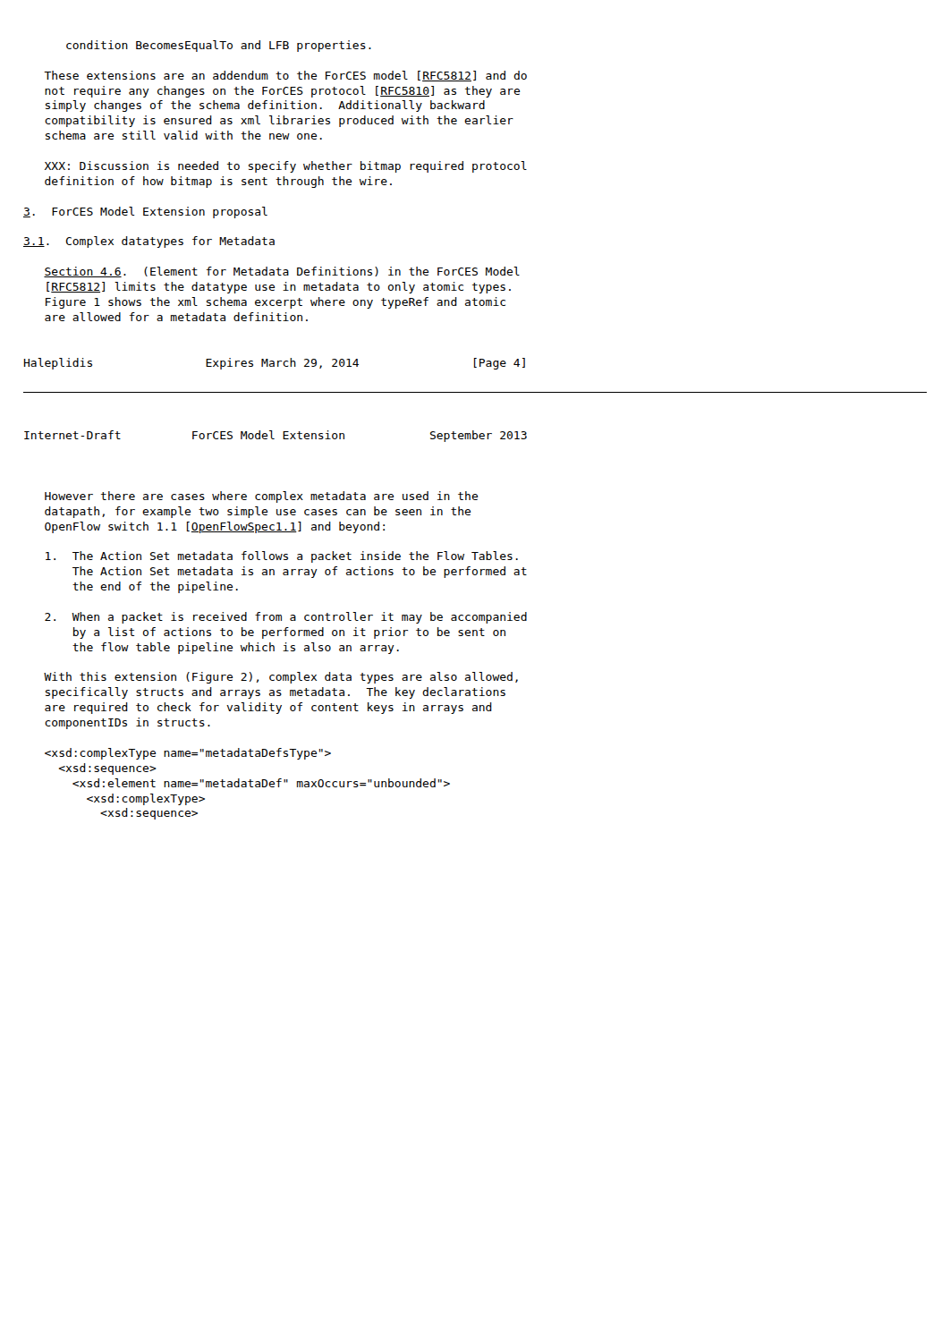condition BecomesEqualTo and LFB properties. These extensions are an addendum to the ForCES model [RFC5812] and do not require any changes on the ForCES protocol [RFC5810] as they are simply changes of the schema definition. Additionally backward compatibility is ensured as xml libraries produced with the earlier schema are still valid with the new one. XXX: Discussion is needed to specify whether bitmap required protocol definition of how bitmap is sent through the wire. 3. ForCES Model Extension proposal 3.1. Complex datatypes for Metadata Section 4.6. (Element for Metadata Definitions) in the ForCES Model [RFC5812] limits the datatype use in metadata to only atomic types. Figure 1 shows the xml schema excerpt where ony typeRef and atomic are allowed for a metadata definition.
Haleplidis Expires March 29, 2014 [Page 4]
Internet-Draft ForCES Model Extension September 2013
However there are cases where complex metadata are used in the datapath, for example two simple use cases can be seen in the OpenFlow switch 1.1 [OpenFlowSpec1.1] and beyond: 1. The Action Set metadata follows a packet inside the Flow Tables. The Action Set metadata is an array of actions to be performed at the end of the pipeline. 2. When a packet is received from a controller it may be accompanied by a list of actions to be performed on it prior to be sent on the flow table pipeline which is also an array. With this extension (Figure 2), complex data types are also allowed, specifically structs and arrays as metadata. The key declarations are required to check for validity of content keys in arrays and componentIDs in structs. <xsd:complexType name="metadataDefsType"> <xsd:sequence> <xsd:element name="metadataDef" maxOccurs="unbounded"> <xsd:complexType> <xsd:sequence>